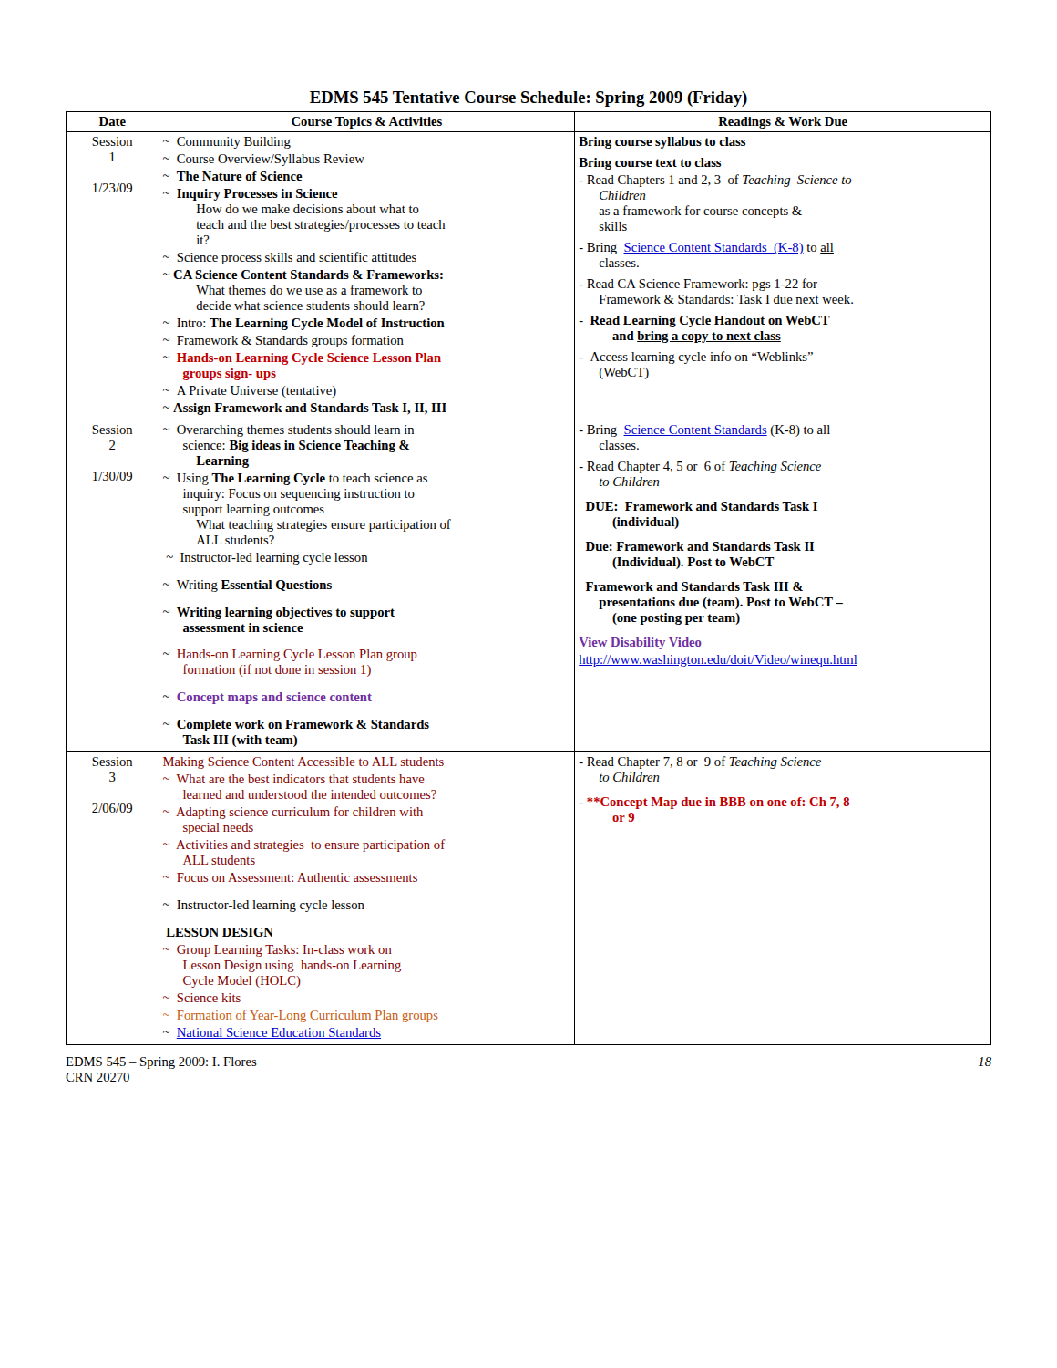EDMS 545 Tentative Course Schedule: Spring 2009 (Friday)
| Date | Course Topics & Activities | Readings & Work Due |
| --- | --- | --- |
| Session 1 1/23/09 | ~ Community Building ~ Course Overview/Syllabus Review ~ The Nature of Science ~ Inquiry Processes in Science How do we make decisions about what to teach and the best strategies/processes to teach it? ~ Science process skills and scientific attitudes ~ CA Science Content Standards & Frameworks: What themes do we use as a framework to decide what science students should learn? ~ Intro: The Learning Cycle Model of Instruction ~ Framework & Standards groups formation ~ Hands-on Learning Cycle Science Lesson Plan groups sign- ups ~ A Private Universe (tentative) ~ Assign Framework and Standards Task I, II, III | Bring course syllabus to class Bring course text to class - Read Chapters 1 and 2, 3 of Teaching Science to Children as a framework for course concepts & skills - Bring Science Content Standards (K-8) to all classes. - Read CA Science Framework: pgs 1-22 for Framework & Standards: Task I due next week. - Read Learning Cycle Handout on WebCT and bring a copy to next class - Access learning cycle info on “Weblinks” (WebCT) |
| Session 2 1/30/09 | ~ Overarching themes students should learn in science: Big ideas in Science Teaching & Learning ~ Using The Learning Cycle to teach science as inquiry: Focus on sequencing instruction to support learning outcomes What teaching strategies ensure participation of ALL students? ~ Instructor-led learning cycle lesson ~ Writing Essential Questions ~ Writing learning objectives to support assessment in science ~ Hands-on Learning Cycle Lesson Plan group formation (if not done in session 1) ~ Concept maps and science content ~ Complete work on Framework & Standards Task III (with team) | - Bring Science Content Standards (K-8) to all classes. - Read Chapter 4, 5 or 6 of Teaching Science to Children DUE: Framework and Standards Task I (individual) Due: Framework and Standards Task II (Individual). Post to WebCT Framework and Standards Task III & presentations due (team). Post to WebCT – (one posting per team) View Disability Video http://www.washington.edu/doit/Video/winequ.html |
| Session 3 2/06/09 | Making Science Content Accessible to ALL students ~ What are the best indicators that students have learned and understood the intended outcomes? ~ Adapting science curriculum for children with special needs ~ Activities and strategies to ensure participation of ALL students ~ Focus on Assessment: Authentic assessments ~ Instructor-led learning cycle lesson LESSON DESIGN ~ Group Learning Tasks: In-class work on Lesson Design using hands-on Learning Cycle Model (HOLC) ~ Science kits ~ Formation of Year-Long Curriculum Plan groups ~ National Science Education Standards | - Read Chapter 7, 8 or 9 of Teaching Science to Children - **Concept Map due in BBB on one of: Ch 7, 8 or 9 |
EDMS 545 – Spring 2009: I. Flores
CRN 20270
18